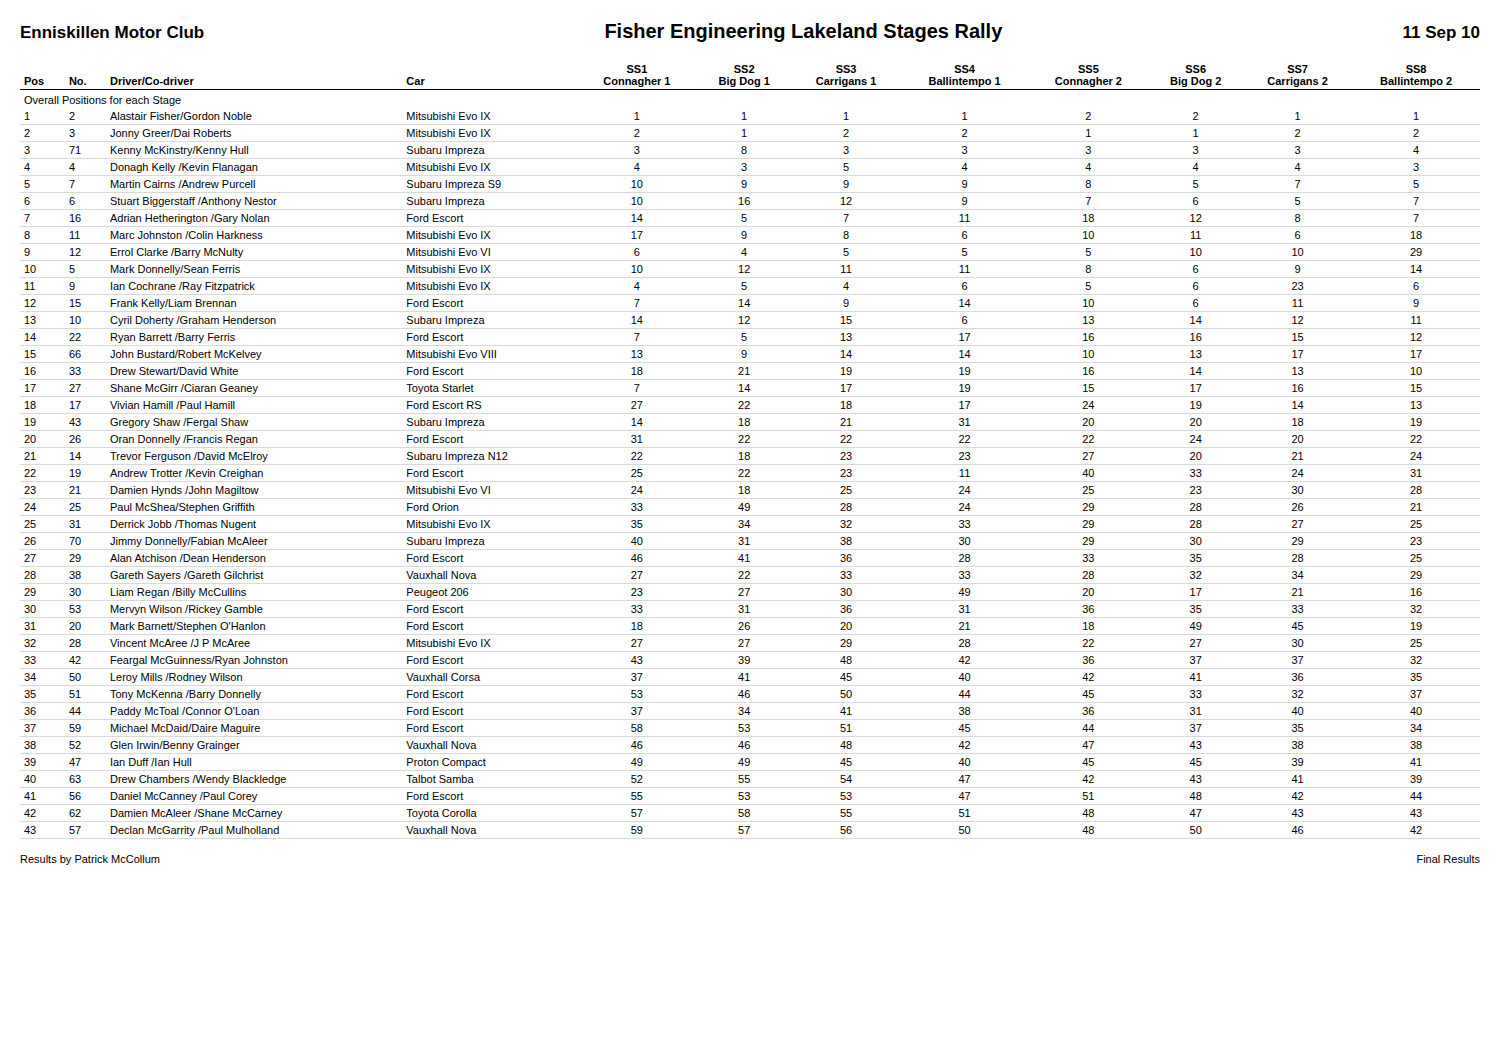Enniskillen Motor Club
Fisher Engineering Lakeland Stages Rally
11 Sep 10
| Pos | No. | Driver/Co-driver | Car | SS1 Connagher 1 | SS2 Big Dog 1 | SS3 Carrigans 1 | SS4 Ballintempo 1 | SS5 Connagher 2 | SS6 Big Dog 2 | SS7 Carrigans 2 | SS8 Ballintempo 2 |
| --- | --- | --- | --- | --- | --- | --- | --- | --- | --- | --- | --- |
| Overall Positions for each Stage |
| 1 | 2 | Alastair Fisher/Gordon Noble | Mitsubishi Evo IX | 1 | 1 | 1 | 1 | 2 | 2 | 1 | 1 |
| 2 | 3 | Jonny Greer/Dai Roberts | Mitsubishi Evo IX | 2 | 1 | 2 | 2 | 1 | 1 | 2 | 2 |
| 3 | 71 | Kenny McKinstry/Kenny Hull | Subaru Impreza | 3 | 8 | 3 | 3 | 3 | 3 | 3 | 4 |
| 4 | 4 | Donagh Kelly /Kevin Flanagan | Mitsubishi Evo IX | 4 | 3 | 5 | 4 | 4 | 4 | 4 | 3 |
| 5 | 7 | Martin Cairns /Andrew Purcell | Subaru Impreza S9 | 10 | 9 | 9 | 9 | 8 | 5 | 7 | 5 |
| 6 | 6 | Stuart Biggerstaff /Anthony Nestor | Subaru Impreza | 10 | 16 | 12 | 9 | 7 | 6 | 5 | 7 |
| 7 | 16 | Adrian Hetherington /Gary Nolan | Ford Escort | 14 | 5 | 7 | 11 | 18 | 12 | 8 | 7 |
| 8 | 11 | Marc Johnston /Colin Harkness | Mitsubishi Evo IX | 17 | 9 | 8 | 6 | 10 | 11 | 6 | 18 |
| 9 | 12 | Errol Clarke /Barry McNulty | Mitsubishi Evo VI | 6 | 4 | 5 | 5 | 5 | 10 | 10 | 29 |
| 10 | 5 | Mark Donnelly/Sean Ferris | Mitsubishi Evo IX | 10 | 12 | 11 | 11 | 8 | 6 | 9 | 14 |
| 11 | 9 | Ian Cochrane /Ray Fitzpatrick | Mitsubishi Evo IX | 4 | 5 | 4 | 6 | 5 | 6 | 23 | 6 |
| 12 | 15 | Frank Kelly/Liam Brennan | Ford Escort | 7 | 14 | 9 | 14 | 10 | 6 | 11 | 9 |
| 13 | 10 | Cyril Doherty /Graham Henderson | Subaru Impreza | 14 | 12 | 15 | 6 | 13 | 14 | 12 | 11 |
| 14 | 22 | Ryan Barrett /Barry Ferris | Ford Escort | 7 | 5 | 13 | 17 | 16 | 16 | 15 | 12 |
| 15 | 66 | John Bustard/Robert McKelvey | Mitsubishi Evo VIII | 13 | 9 | 14 | 14 | 10 | 13 | 17 | 17 |
| 16 | 33 | Drew Stewart/David White | Ford Escort | 18 | 21 | 19 | 19 | 16 | 14 | 13 | 10 |
| 17 | 27 | Shane McGirr /Ciaran Geaney | Toyota Starlet | 7 | 14 | 17 | 19 | 15 | 17 | 16 | 15 |
| 18 | 17 | Vivian Hamill /Paul Hamill | Ford Escort RS | 27 | 22 | 18 | 17 | 24 | 19 | 14 | 13 |
| 19 | 43 | Gregory Shaw /Fergal Shaw | Subaru Impreza | 14 | 18 | 21 | 31 | 20 | 20 | 18 | 19 |
| 20 | 26 | Oran Donnelly /Francis Regan | Ford Escort | 31 | 22 | 22 | 22 | 22 | 24 | 20 | 22 |
| 21 | 14 | Trevor Ferguson /David McElroy | Subaru Impreza N12 | 22 | 18 | 23 | 23 | 27 | 20 | 21 | 24 |
| 22 | 19 | Andrew Trotter /Kevin Creighan | Ford Escort | 25 | 22 | 23 | 11 | 40 | 33 | 24 | 31 |
| 23 | 21 | Damien Hynds /John Magiltow | Mitsubishi Evo VI | 24 | 18 | 25 | 24 | 25 | 23 | 30 | 28 |
| 24 | 25 | Paul McShea/Stephen Griffith | Ford Orion | 33 | 49 | 28 | 24 | 29 | 28 | 26 | 21 |
| 25 | 31 | Derrick Jobb /Thomas Nugent | Mitsubishi Evo IX | 35 | 34 | 32 | 33 | 29 | 28 | 27 | 25 |
| 26 | 70 | Jimmy Donnelly/Fabian McAleer | Subaru Impreza | 40 | 31 | 38 | 30 | 29 | 30 | 29 | 23 |
| 27 | 29 | Alan Atchison /Dean Henderson | Ford Escort | 46 | 41 | 36 | 28 | 33 | 35 | 28 | 25 |
| 28 | 38 | Gareth Sayers /Gareth Gilchrist | Vauxhall Nova | 27 | 22 | 33 | 33 | 28 | 32 | 34 | 29 |
| 29 | 30 | Liam Regan /Billy McCullins | Peugeot 206 | 23 | 27 | 30 | 49 | 20 | 17 | 21 | 16 |
| 30 | 53 | Mervyn Wilson /Rickey Gamble | Ford Escort | 33 | 31 | 36 | 31 | 36 | 35 | 33 | 32 |
| 31 | 20 | Mark Barnett/Stephen O'Hanlon | Ford Escort | 18 | 26 | 20 | 21 | 18 | 49 | 45 | 19 |
| 32 | 28 | Vincent McAree /J P McAree | Mitsubishi Evo IX | 27 | 27 | 29 | 28 | 22 | 27 | 30 | 25 |
| 33 | 42 | Feargal McGuinness/Ryan Johnston | Ford Escort | 43 | 39 | 48 | 42 | 36 | 37 | 37 | 32 |
| 34 | 50 | Leroy Mills /Rodney Wilson | Vauxhall Corsa | 37 | 41 | 45 | 40 | 42 | 41 | 36 | 35 |
| 35 | 51 | Tony McKenna /Barry Donnelly | Ford Escort | 53 | 46 | 50 | 44 | 45 | 33 | 32 | 37 |
| 36 | 44 | Paddy McToal /Connor O'Loan | Ford Escort | 37 | 34 | 41 | 38 | 36 | 31 | 40 | 40 |
| 37 | 59 | Michael McDaid/Daire Maguire | Ford Escort | 58 | 53 | 51 | 45 | 44 | 37 | 35 | 34 |
| 38 | 52 | Glen Irwin/Benny Grainger | Vauxhall Nova | 46 | 46 | 48 | 42 | 47 | 43 | 38 | 38 |
| 39 | 47 | Ian Duff /Ian Hull | Proton Compact | 49 | 49 | 45 | 40 | 45 | 45 | 39 | 41 |
| 40 | 63 | Drew Chambers /Wendy Blackledge | Talbot Samba | 52 | 55 | 54 | 47 | 42 | 43 | 41 | 39 |
| 41 | 56 | Daniel McCanney /Paul Corey | Ford Escort | 55 | 53 | 53 | 47 | 51 | 48 | 42 | 44 |
| 42 | 62 | Damien McAleer /Shane McCarney | Toyota Corolla | 57 | 58 | 55 | 51 | 48 | 47 | 43 | 43 |
| 43 | 57 | Declan McGarrity /Paul Mulholland | Vauxhall Nova | 59 | 57 | 56 | 50 | 48 | 50 | 46 | 42 |
Results by Patrick McCollum
Final Results